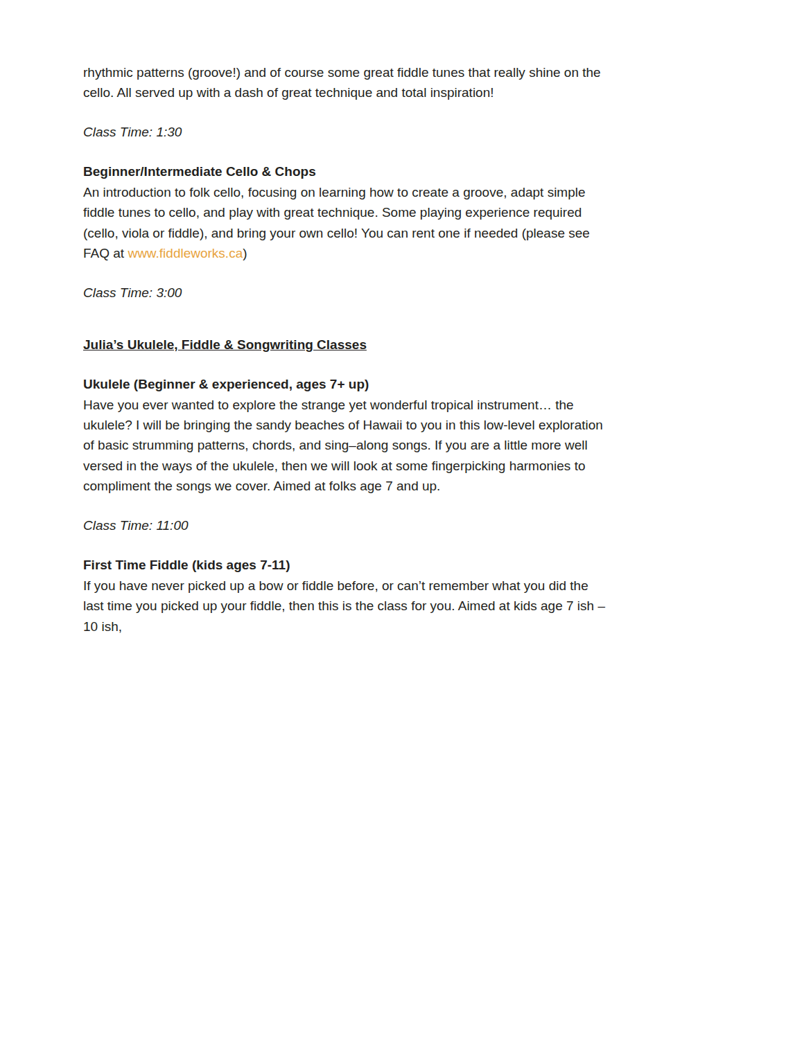rhythmic patterns (groove!) and of course some great fiddle tunes that really shine on the cello. All served up with a dash of great technique and total inspiration!
Class Time: 1:30
Beginner/Intermediate Cello & Chops
An introduction to folk cello, focusing on learning how to create a groove, adapt simple fiddle tunes to cello, and play with great technique. Some playing experience required (cello, viola or fiddle), and bring your own cello! You can rent one if needed (please see FAQ at www.fiddleworks.ca)
Class Time: 3:00
Julia’s Ukulele, Fiddle & Songwriting Classes
Ukulele (Beginner & experienced, ages 7+ up)
Have you ever wanted to explore the strange yet wonderful tropical instrument… the ukulele? I will be bringing the sandy beaches of Hawaii to you in this low-level exploration of basic strumming patterns, chords, and sing–along songs. If you are a little more well versed in the ways of the ukulele, then we will look at some fingerpicking harmonies to compliment the songs we cover. Aimed at folks age 7 and up.
Class Time: 11:00
First Time Fiddle (kids ages 7-11)
If you have never picked up a bow or fiddle before, or can’t remember what you did the last time you picked up your fiddle, then this is the class for you. Aimed at kids age 7 ish – 10 ish,